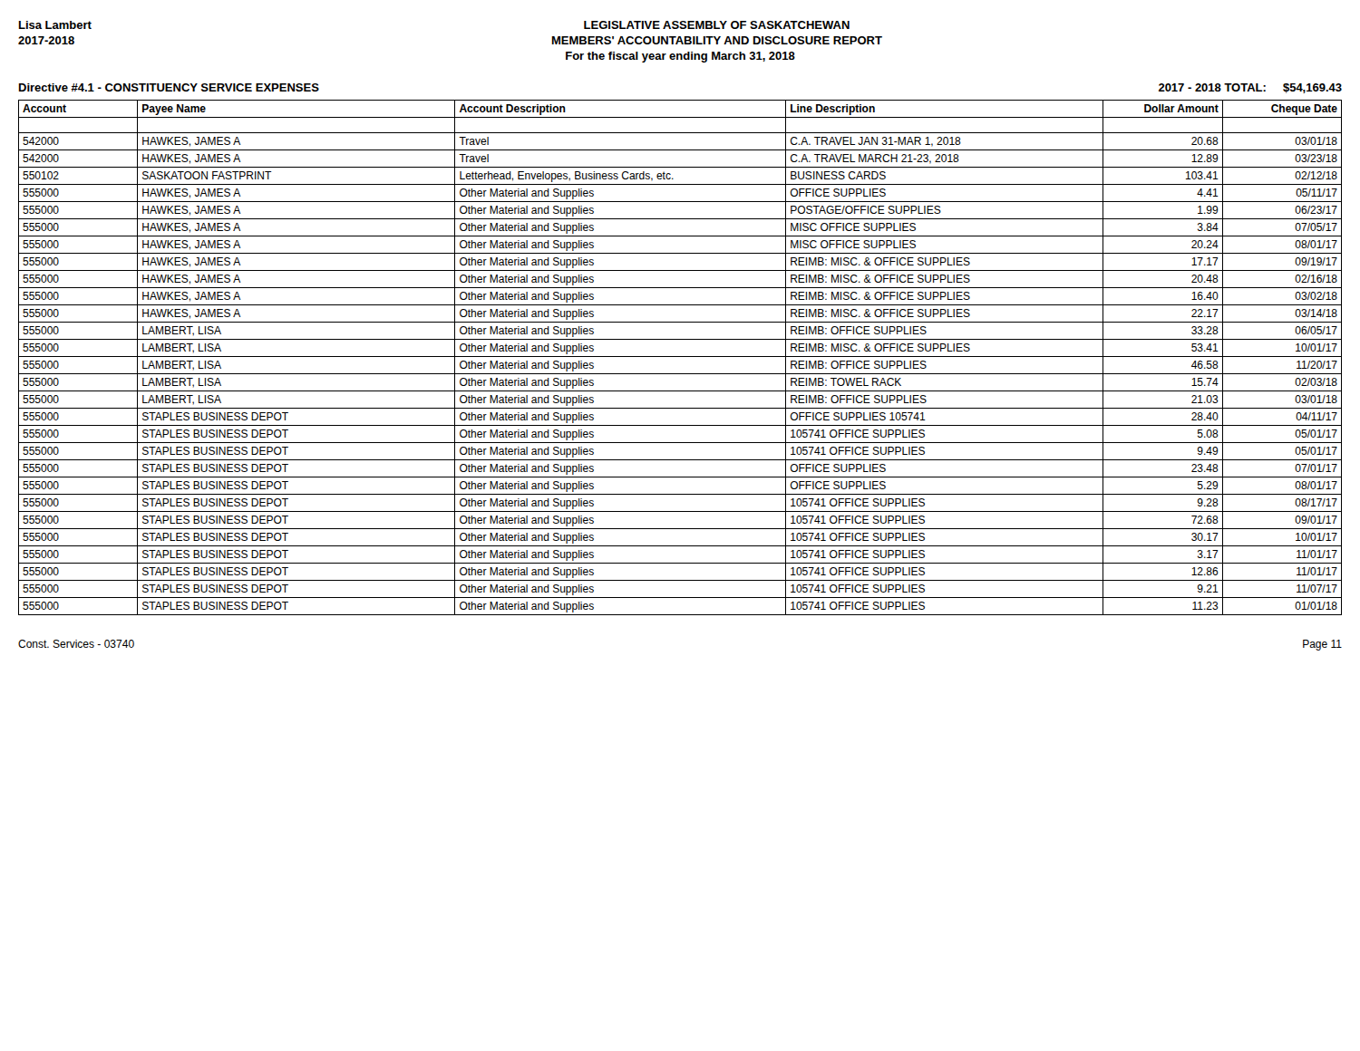Lisa Lambert
2017-2018
LEGISLATIVE ASSEMBLY OF SASKATCHEWAN
MEMBERS' ACCOUNTABILITY AND DISCLOSURE REPORT
For the fiscal year ending March 31, 2018
Directive #4.1 - CONSTITUENCY SERVICE EXPENSES 2017 - 2018 TOTAL: $54,169.43
| Account | Payee Name | Account Description | Line Description | Dollar Amount | Cheque Date |
| --- | --- | --- | --- | --- | --- |
| 542000 | HAWKES, JAMES A | Travel | C.A. TRAVEL JAN 31-MAR 1, 2018 | 20.68 | 03/01/18 |
| 542000 | HAWKES, JAMES A | Travel | C.A. TRAVEL MARCH 21-23, 2018 | 12.89 | 03/23/18 |
| 550102 | SASKATOON FASTPRINT | Letterhead, Envelopes, Business Cards, etc. | BUSINESS CARDS | 103.41 | 02/12/18 |
| 555000 | HAWKES, JAMES A | Other Material and Supplies | OFFICE SUPPLIES | 4.41 | 05/11/17 |
| 555000 | HAWKES, JAMES A | Other Material and Supplies | POSTAGE/OFFICE SUPPLIES | 1.99 | 06/23/17 |
| 555000 | HAWKES, JAMES A | Other Material and Supplies | MISC OFFICE SUPPLIES | 3.84 | 07/05/17 |
| 555000 | HAWKES, JAMES A | Other Material and Supplies | MISC OFFICE SUPPLIES | 20.24 | 08/01/17 |
| 555000 | HAWKES, JAMES A | Other Material and Supplies | REIMB: MISC. & OFFICE SUPPLIES | 17.17 | 09/19/17 |
| 555000 | HAWKES, JAMES A | Other Material and Supplies | REIMB: MISC. & OFFICE SUPPLIES | 20.48 | 02/16/18 |
| 555000 | HAWKES, JAMES A | Other Material and Supplies | REIMB: MISC. & OFFICE SUPPLIES | 16.40 | 03/02/18 |
| 555000 | HAWKES, JAMES A | Other Material and Supplies | REIMB: MISC. & OFFICE SUPPLIES | 22.17 | 03/14/18 |
| 555000 | LAMBERT, LISA | Other Material and Supplies | REIMB: OFFICE SUPPLIES | 33.28 | 06/05/17 |
| 555000 | LAMBERT, LISA | Other Material and Supplies | REIMB: MISC. & OFFICE SUPPLIES | 53.41 | 10/01/17 |
| 555000 | LAMBERT, LISA | Other Material and Supplies | REIMB: OFFICE SUPPLIES | 46.58 | 11/20/17 |
| 555000 | LAMBERT, LISA | Other Material and Supplies | REIMB: TOWEL RACK | 15.74 | 02/03/18 |
| 555000 | LAMBERT, LISA | Other Material and Supplies | REIMB: OFFICE SUPPLIES | 21.03 | 03/01/18 |
| 555000 | STAPLES BUSINESS DEPOT | Other Material and Supplies | OFFICE SUPPLIES 105741 | 28.40 | 04/11/17 |
| 555000 | STAPLES BUSINESS DEPOT | Other Material and Supplies | 105741 OFFICE SUPPLIES | 5.08 | 05/01/17 |
| 555000 | STAPLES BUSINESS DEPOT | Other Material and Supplies | 105741 OFFICE SUPPLIES | 9.49 | 05/01/17 |
| 555000 | STAPLES BUSINESS DEPOT | Other Material and Supplies | OFFICE SUPPLIES | 23.48 | 07/01/17 |
| 555000 | STAPLES BUSINESS DEPOT | Other Material and Supplies | OFFICE SUPPLIES | 5.29 | 08/01/17 |
| 555000 | STAPLES BUSINESS DEPOT | Other Material and Supplies | 105741 OFFICE SUPPLIES | 9.28 | 08/17/17 |
| 555000 | STAPLES BUSINESS DEPOT | Other Material and Supplies | 105741 OFFICE SUPPLIES | 72.68 | 09/01/17 |
| 555000 | STAPLES BUSINESS DEPOT | Other Material and Supplies | 105741 OFFICE SUPPLIES | 30.17 | 10/01/17 |
| 555000 | STAPLES BUSINESS DEPOT | Other Material and Supplies | 105741 OFFICE SUPPLIES | 3.17 | 11/01/17 |
| 555000 | STAPLES BUSINESS DEPOT | Other Material and Supplies | 105741 OFFICE SUPPLIES | 12.86 | 11/01/17 |
| 555000 | STAPLES BUSINESS DEPOT | Other Material and Supplies | 105741 OFFICE SUPPLIES | 9.21 | 11/07/17 |
| 555000 | STAPLES BUSINESS DEPOT | Other Material and Supplies | 105741 OFFICE SUPPLIES | 11.23 | 01/01/18 |
Const. Services - 03740 Page 11